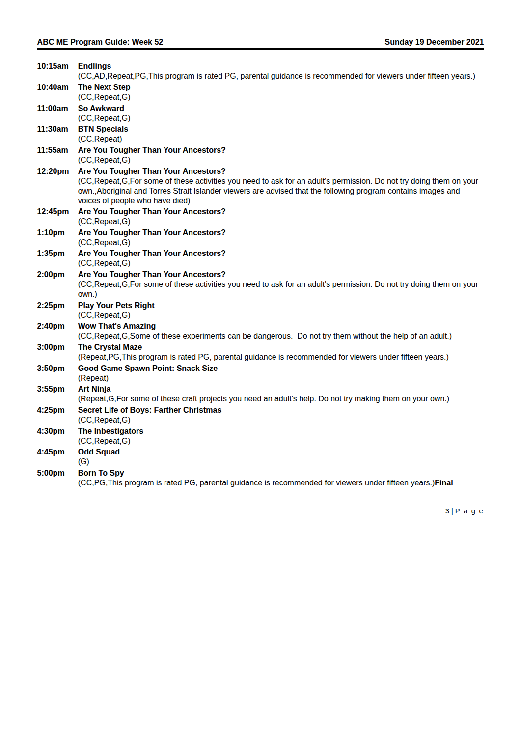ABC ME Program Guide: Week 52 Sunday 19 December 2021
| 10:15am | Endlings (CC,AD,Repeat,PG,This program is rated PG, parental guidance is recommended for viewers under fifteen years.) |
| 10:40am | The Next Step (CC,Repeat,G) |
| 11:00am | So Awkward (CC,Repeat,G) |
| 11:30am | BTN Specials (CC,Repeat) |
| 11:55am | Are You Tougher Than Your Ancestors? (CC,Repeat,G) |
| 12:20pm | Are You Tougher Than Your Ancestors? (CC,Repeat,G,For some of these activities you need to ask for an adult's permission. Do not try doing them on your own.,Aboriginal and Torres Strait Islander viewers are advised that the following program contains images and voices of people who have died) |
| 12:45pm | Are You Tougher Than Your Ancestors? (CC,Repeat,G) |
| 1:10pm | Are You Tougher Than Your Ancestors? (CC,Repeat,G) |
| 1:35pm | Are You Tougher Than Your Ancestors? (CC,Repeat,G) |
| 2:00pm | Are You Tougher Than Your Ancestors? (CC,Repeat,G,For some of these activities you need to ask for an adult's permission. Do not try doing them on your own.) |
| 2:25pm | Play Your Pets Right (CC,Repeat,G) |
| 2:40pm | Wow That's Amazing (CC,Repeat,G,Some of these experiments can be dangerous. Do not try them without the help of an adult.) |
| 3:00pm | The Crystal Maze (Repeat,PG,This program is rated PG, parental guidance is recommended for viewers under fifteen years.) |
| 3:50pm | Good Game Spawn Point: Snack Size (Repeat) |
| 3:55pm | Art Ninja (Repeat,G,For some of these craft projects you need an adult's help. Do not try making them on your own.) |
| 4:25pm | Secret Life of Boys: Farther Christmas (CC,Repeat,G) |
| 4:30pm | The Inbestigators (CC,Repeat,G) |
| 4:45pm | Odd Squad (G) |
| 5:00pm | Born To Spy (CC,PG,This program is rated PG, parental guidance is recommended for viewers under fifteen years.) Final |
3 | P a g e